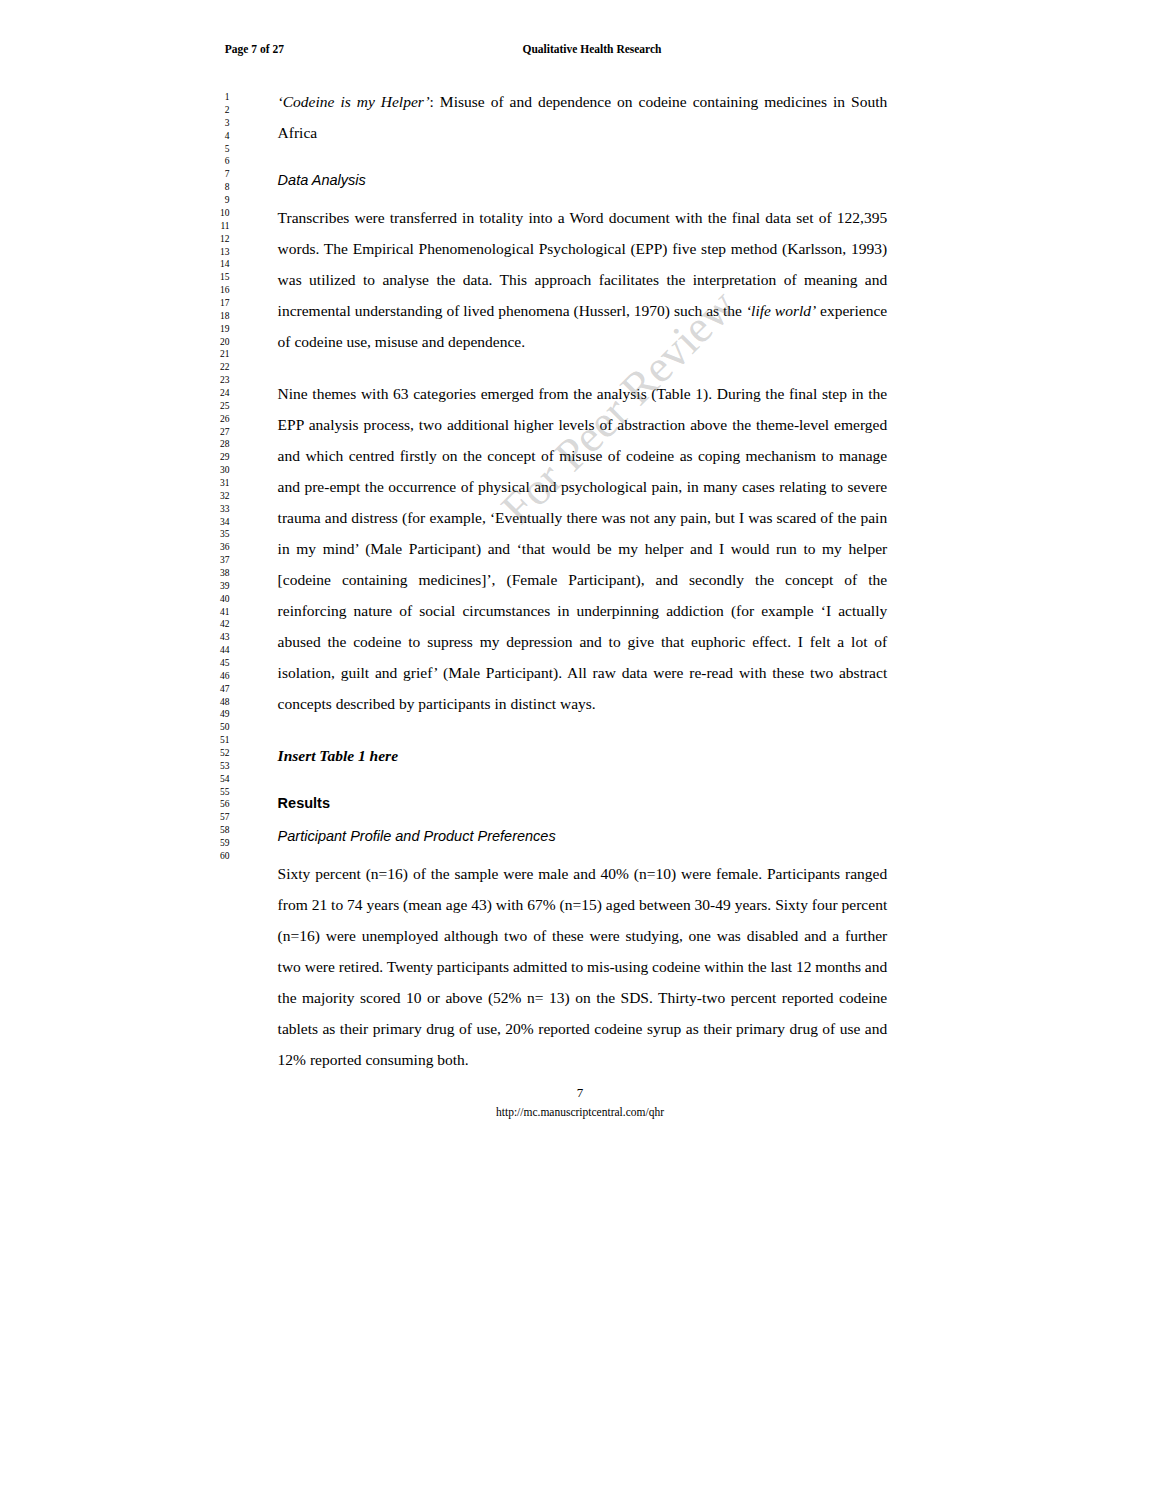Page 7 of 27
Qualitative Health Research
1
2
3
4
5
6
7
8
9
10
11
12
13
14
15
16
17
18
19
20
21
22
23
24
25
26
27
28
29
30
31
32
33
34
35
36
37
38
39
40
41
42
43
44
45
46
47
48
49
50
51
52
53
54
55
56
57
58
59
60
For Peer Review
‘Codeine is my Helper’: Misuse of and dependence on codeine containing medicines in South Africa
Data Analysis
Transcribes were transferred in totality into a Word document with the final data set of 122,395 words. The Empirical Phenomenological Psychological (EPP) five step method (Karlsson, 1993) was utilized to analyse the data. This approach facilitates the interpretation of meaning and incremental understanding of lived phenomena (Husserl, 1970) such as the ‘life world’ experience of codeine use, misuse and dependence.
Nine themes with 63 categories emerged from the analysis (Table 1). During the final step in the EPP analysis process, two additional higher levels of abstraction above the theme-level emerged and which centred firstly on the concept of misuse of codeine as coping mechanism to manage and pre-empt the occurrence of physical and psychological pain, in many cases relating to severe trauma and distress (for example, ‘Eventually there was not any pain, but I was scared of the pain in my mind’ (Male Participant) and ‘that would be my helper and I would run to my helper [codeine containing medicines]’, (Female Participant), and secondly the concept of the reinforcing nature of social circumstances in underpinning addiction (for example ‘I actually abused the codeine to supress my depression and to give that euphoric effect. I felt a lot of isolation, guilt and grief’ (Male Participant). All raw data were re-read with these two abstract concepts described by participants in distinct ways.
Insert Table 1 here
Results
Participant Profile and Product Preferences
Sixty percent (n=16) of the sample were male and 40% (n=10) were female. Participants ranged from 21 to 74 years (mean age 43) with 67% (n=15) aged between 30-49 years. Sixty four percent (n=16) were unemployed although two of these were studying, one was disabled and a further two were retired. Twenty participants admitted to mis-using codeine within the last 12 months and the majority scored 10 or above (52% n= 13) on the SDS. Thirty-two percent reported codeine tablets as their primary drug of use, 20% reported codeine syrup as their primary drug of use and 12% reported consuming both.
7
http://mc.manuscriptcentral.com/qhr